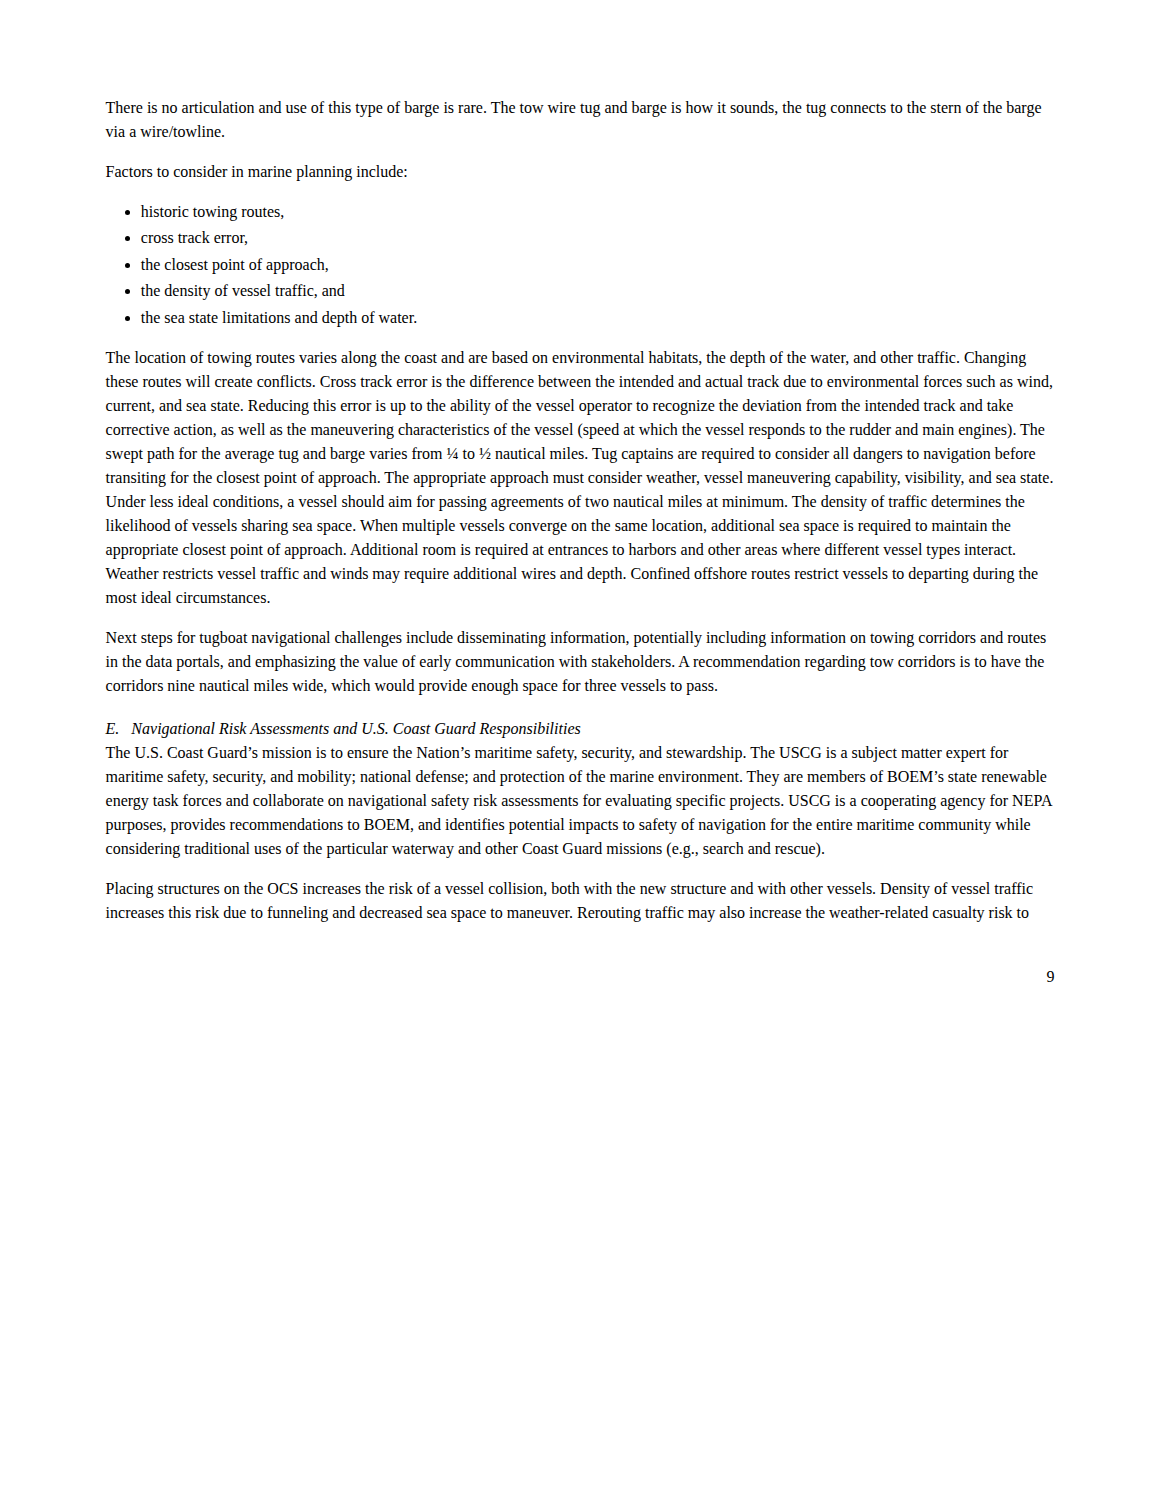There is no articulation and use of this type of barge is rare. The tow wire tug and barge is how it sounds, the tug connects to the stern of the barge via a wire/towline.
Factors to consider in marine planning include:
historic towing routes,
cross track error,
the closest point of approach,
the density of vessel traffic, and
the sea state limitations and depth of water.
The location of towing routes varies along the coast and are based on environmental habitats, the depth of the water, and other traffic. Changing these routes will create conflicts. Cross track error is the difference between the intended and actual track due to environmental forces such as wind, current, and sea state. Reducing this error is up to the ability of the vessel operator to recognize the deviation from the intended track and take corrective action, as well as the maneuvering characteristics of the vessel (speed at which the vessel responds to the rudder and main engines). The swept path for the average tug and barge varies from ¼ to ½ nautical miles. Tug captains are required to consider all dangers to navigation before transiting for the closest point of approach. The appropriate approach must consider weather, vessel maneuvering capability, visibility, and sea state. Under less ideal conditions, a vessel should aim for passing agreements of two nautical miles at minimum. The density of traffic determines the likelihood of vessels sharing sea space. When multiple vessels converge on the same location, additional sea space is required to maintain the appropriate closest point of approach. Additional room is required at entrances to harbors and other areas where different vessel types interact. Weather restricts vessel traffic and winds may require additional wires and depth. Confined offshore routes restrict vessels to departing during the most ideal circumstances.
Next steps for tugboat navigational challenges include disseminating information, potentially including information on towing corridors and routes in the data portals, and emphasizing the value of early communication with stakeholders. A recommendation regarding tow corridors is to have the corridors nine nautical miles wide, which would provide enough space for three vessels to pass.
E. Navigational Risk Assessments and U.S. Coast Guard Responsibilities
The U.S. Coast Guard’s mission is to ensure the Nation’s maritime safety, security, and stewardship. The USCG is a subject matter expert for maritime safety, security, and mobility; national defense; and protection of the marine environment. They are members of BOEM’s state renewable energy task forces and collaborate on navigational safety risk assessments for evaluating specific projects. USCG is a cooperating agency for NEPA purposes, provides recommendations to BOEM, and identifies potential impacts to safety of navigation for the entire maritime community while considering traditional uses of the particular waterway and other Coast Guard missions (e.g., search and rescue).
Placing structures on the OCS increases the risk of a vessel collision, both with the new structure and with other vessels. Density of vessel traffic increases this risk due to funneling and decreased sea space to maneuver. Rerouting traffic may also increase the weather-related casualty risk to
9